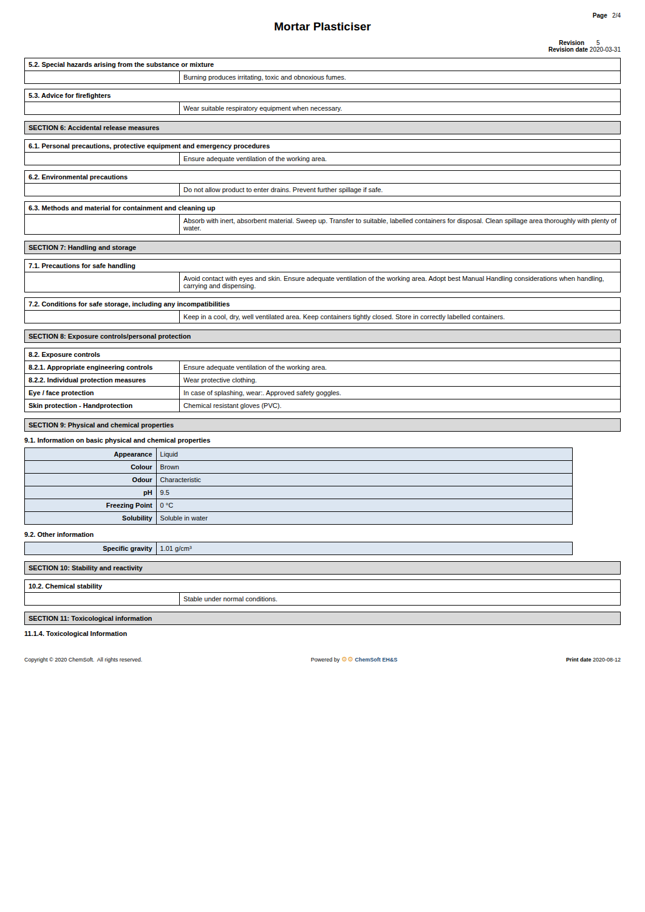Page 2/4
Mortar Plasticiser
Revision 5
Revision date 2020-03-31
5.2. Special hazards arising from the substance or mixture
| | Burning produces irritating, toxic and obnoxious fumes. |
5.3. Advice for firefighters
| | Wear suitable respiratory equipment when necessary. |
SECTION 6: Accidental release measures
6.1. Personal precautions, protective equipment and emergency procedures
| | Ensure adequate ventilation of the working area. |
6.2. Environmental precautions
| | Do not allow product to enter drains. Prevent further spillage if safe. |
6.3. Methods and material for containment and cleaning up
| | Absorb with inert, absorbent material. Sweep up. Transfer to suitable, labelled containers for disposal. Clean spillage area thoroughly with plenty of water. |
SECTION 7: Handling and storage
7.1. Precautions for safe handling
| | Avoid contact with eyes and skin. Ensure adequate ventilation of the working area. Adopt best Manual Handling considerations when handling, carrying and dispensing. |
7.2. Conditions for safe storage, including any incompatibilities
| | Keep in a cool, dry, well ventilated area. Keep containers tightly closed. Store in correctly labelled containers. |
SECTION 8: Exposure controls/personal protection
8.2. Exposure controls
| 8.2.1. Appropriate engineering controls | Ensure adequate ventilation of the working area. |
| 8.2.2. Individual protection measures | Wear protective clothing. |
| Eye / face protection | In case of splashing, wear:. Approved safety goggles. |
| Skin protection - Handprotection | Chemical resistant gloves (PVC). |
SECTION 9: Physical and chemical properties
9.1. Information on basic physical and chemical properties
| Appearance | Liquid |
| Colour | Brown |
| Odour | Characteristic |
| pH | 9.5 |
| Freezing Point | 0 °C |
| Solubility | Soluble in water |
9.2. Other information
| Specific gravity | 1.01 g/cm³ |
SECTION 10: Stability and reactivity
10.2. Chemical stability
| | Stable under normal conditions. |
SECTION 11: Toxicological information
11.1.4. Toxicological Information
Copyright © 2020 ChemSoft. All rights reserved.
Powered by ⚙⚙ ChemSoft EH&S
Print date 2020-08-12